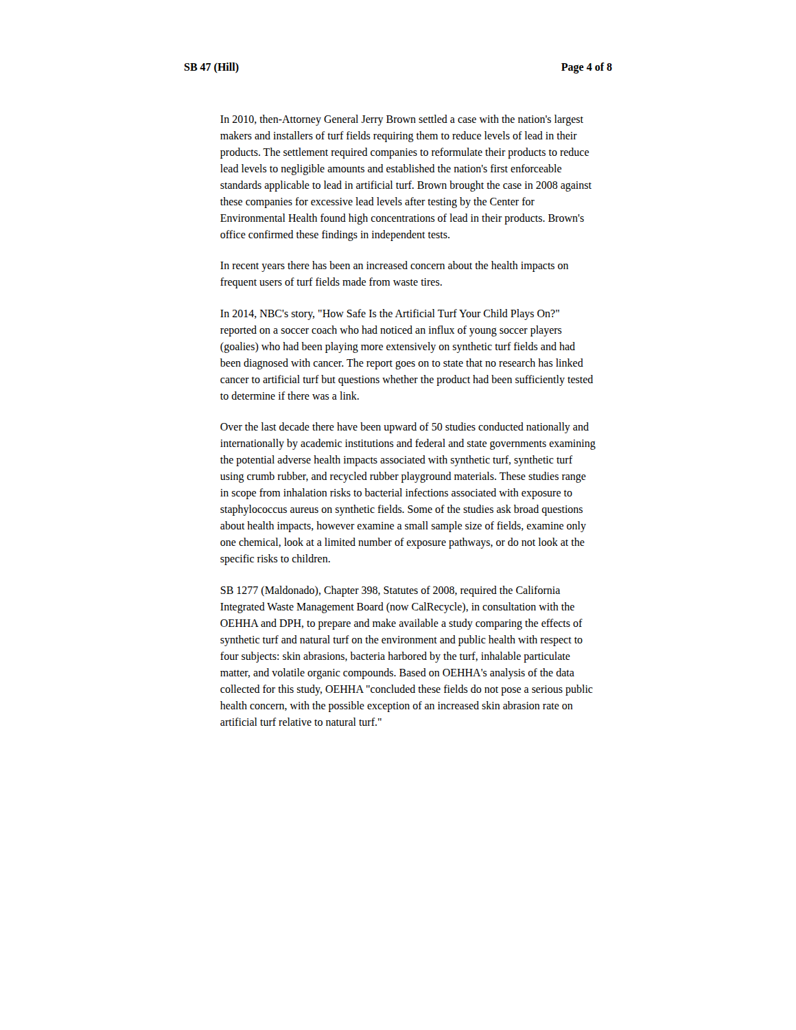SB 47 (Hill) Page 4 of 8
In 2010, then-Attorney General Jerry Brown settled a case with the nation's largest makers and installers of turf fields requiring them to reduce levels of lead in their products. The settlement required companies to reformulate their products to reduce lead levels to negligible amounts and established the nation's first enforceable standards applicable to lead in artificial turf. Brown brought the case in 2008 against these companies for excessive lead levels after testing by the Center for Environmental Health found high concentrations of lead in their products. Brown's office confirmed these findings in independent tests.
In recent years there has been an increased concern about the health impacts on frequent users of turf fields made from waste tires.
In 2014, NBC's story, "How Safe Is the Artificial Turf Your Child Plays On?" reported on a soccer coach who had noticed an influx of young soccer players (goalies) who had been playing more extensively on synthetic turf fields and had been diagnosed with cancer. The report goes on to state that no research has linked cancer to artificial turf but questions whether the product had been sufficiently tested to determine if there was a link.
Over the last decade there have been upward of 50 studies conducted nationally and internationally by academic institutions and federal and state governments examining the potential adverse health impacts associated with synthetic turf, synthetic turf using crumb rubber, and recycled rubber playground materials. These studies range in scope from inhalation risks to bacterial infections associated with exposure to staphylococcus aureus on synthetic fields. Some of the studies ask broad questions about health impacts, however examine a small sample size of fields, examine only one chemical, look at a limited number of exposure pathways, or do not look at the specific risks to children.
SB 1277 (Maldonado), Chapter 398, Statutes of 2008, required the California Integrated Waste Management Board (now CalRecycle), in consultation with the OEHHA and DPH, to prepare and make available a study comparing the effects of synthetic turf and natural turf on the environment and public health with respect to four subjects: skin abrasions, bacteria harbored by the turf, inhalable particulate matter, and volatile organic compounds. Based on OEHHA's analysis of the data collected for this study, OEHHA "concluded these fields do not pose a serious public health concern, with the possible exception of an increased skin abrasion rate on artificial turf relative to natural turf."